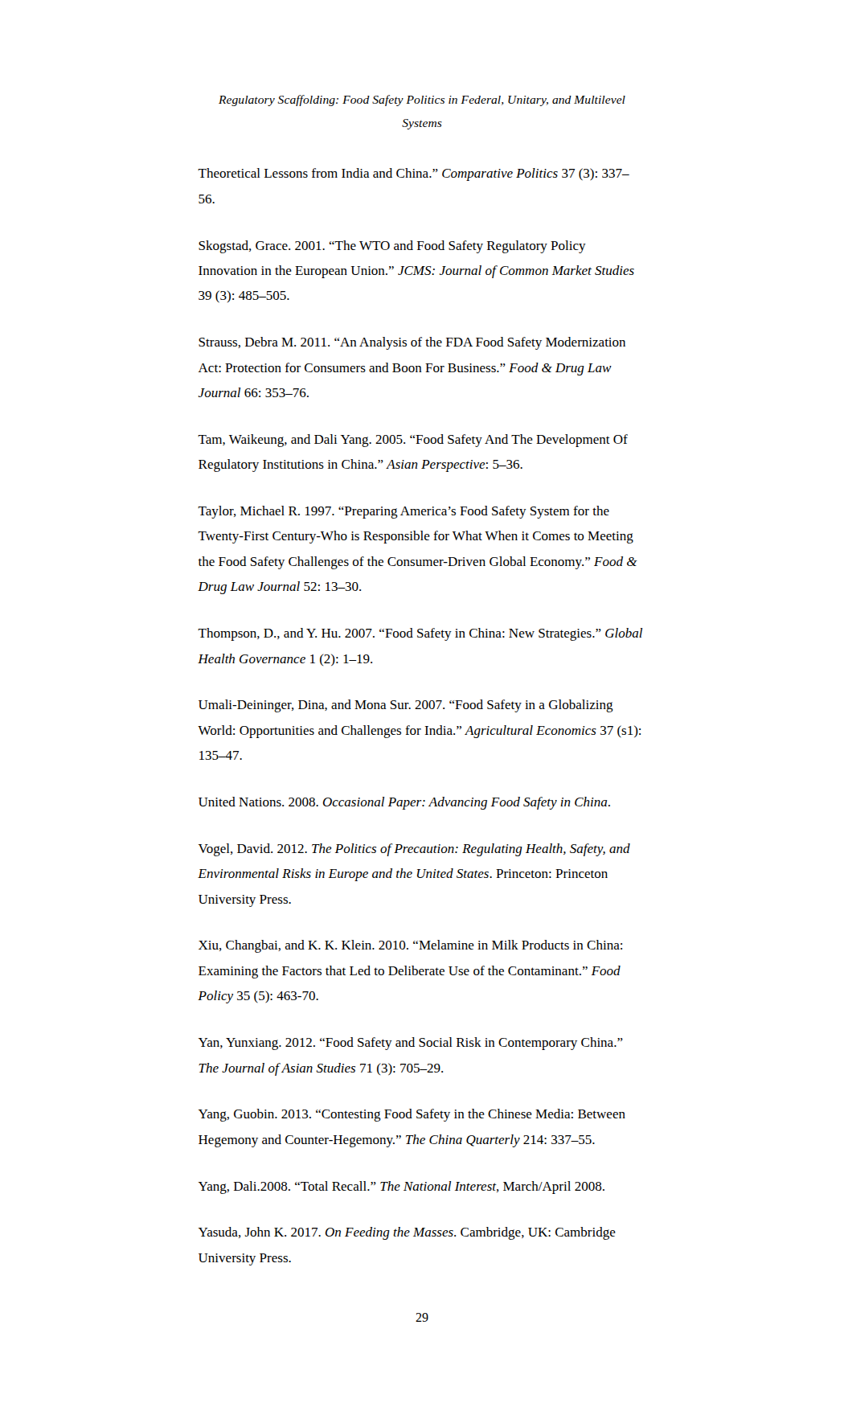Regulatory Scaffolding: Food Safety Politics in Federal, Unitary, and Multilevel Systems
Theoretical Lessons from India and China.” Comparative Politics 37 (3): 337–56.
Skogstad, Grace. 2001. “The WTO and Food Safety Regulatory Policy Innovation in the European Union.” JCMS: Journal of Common Market Studies 39 (3): 485–505.
Strauss, Debra M. 2011. “An Analysis of the FDA Food Safety Modernization Act: Protection for Consumers and Boon For Business.” Food & Drug Law Journal 66: 353–76.
Tam, Waikeung, and Dali Yang. 2005. “Food Safety And The Development Of Regulatory Institutions in China.” Asian Perspective: 5–36.
Taylor, Michael R. 1997. “Preparing America’s Food Safety System for the Twenty-First Century-Who is Responsible for What When it Comes to Meeting the Food Safety Challenges of the Consumer-Driven Global Economy.” Food & Drug Law Journal 52: 13–30.
Thompson, D., and Y. Hu. 2007. “Food Safety in China: New Strategies.” Global Health Governance 1 (2): 1–19.
Umali-Deininger, Dina, and Mona Sur. 2007. “Food Safety in a Globalizing World: Opportunities and Challenges for India.” Agricultural Economics 37 (s1): 135–47.
United Nations. 2008. Occasional Paper: Advancing Food Safety in China.
Vogel, David. 2012. The Politics of Precaution: Regulating Health, Safety, and Environmental Risks in Europe and the United States. Princeton: Princeton University Press.
Xiu, Changbai, and K. K. Klein. 2010. “Melamine in Milk Products in China: Examining the Factors that Led to Deliberate Use of the Contaminant.” Food Policy 35 (5): 463-70.
Yan, Yunxiang. 2012. “Food Safety and Social Risk in Contemporary China.” The Journal of Asian Studies 71 (3): 705–29.
Yang, Guobin. 2013. “Contesting Food Safety in the Chinese Media: Between Hegemony and Counter-Hegemony.” The China Quarterly 214: 337–55.
Yang, Dali.2008. “Total Recall.” The National Interest, March/April 2008.
Yasuda, John K. 2017. On Feeding the Masses. Cambridge, UK: Cambridge University Press.
29